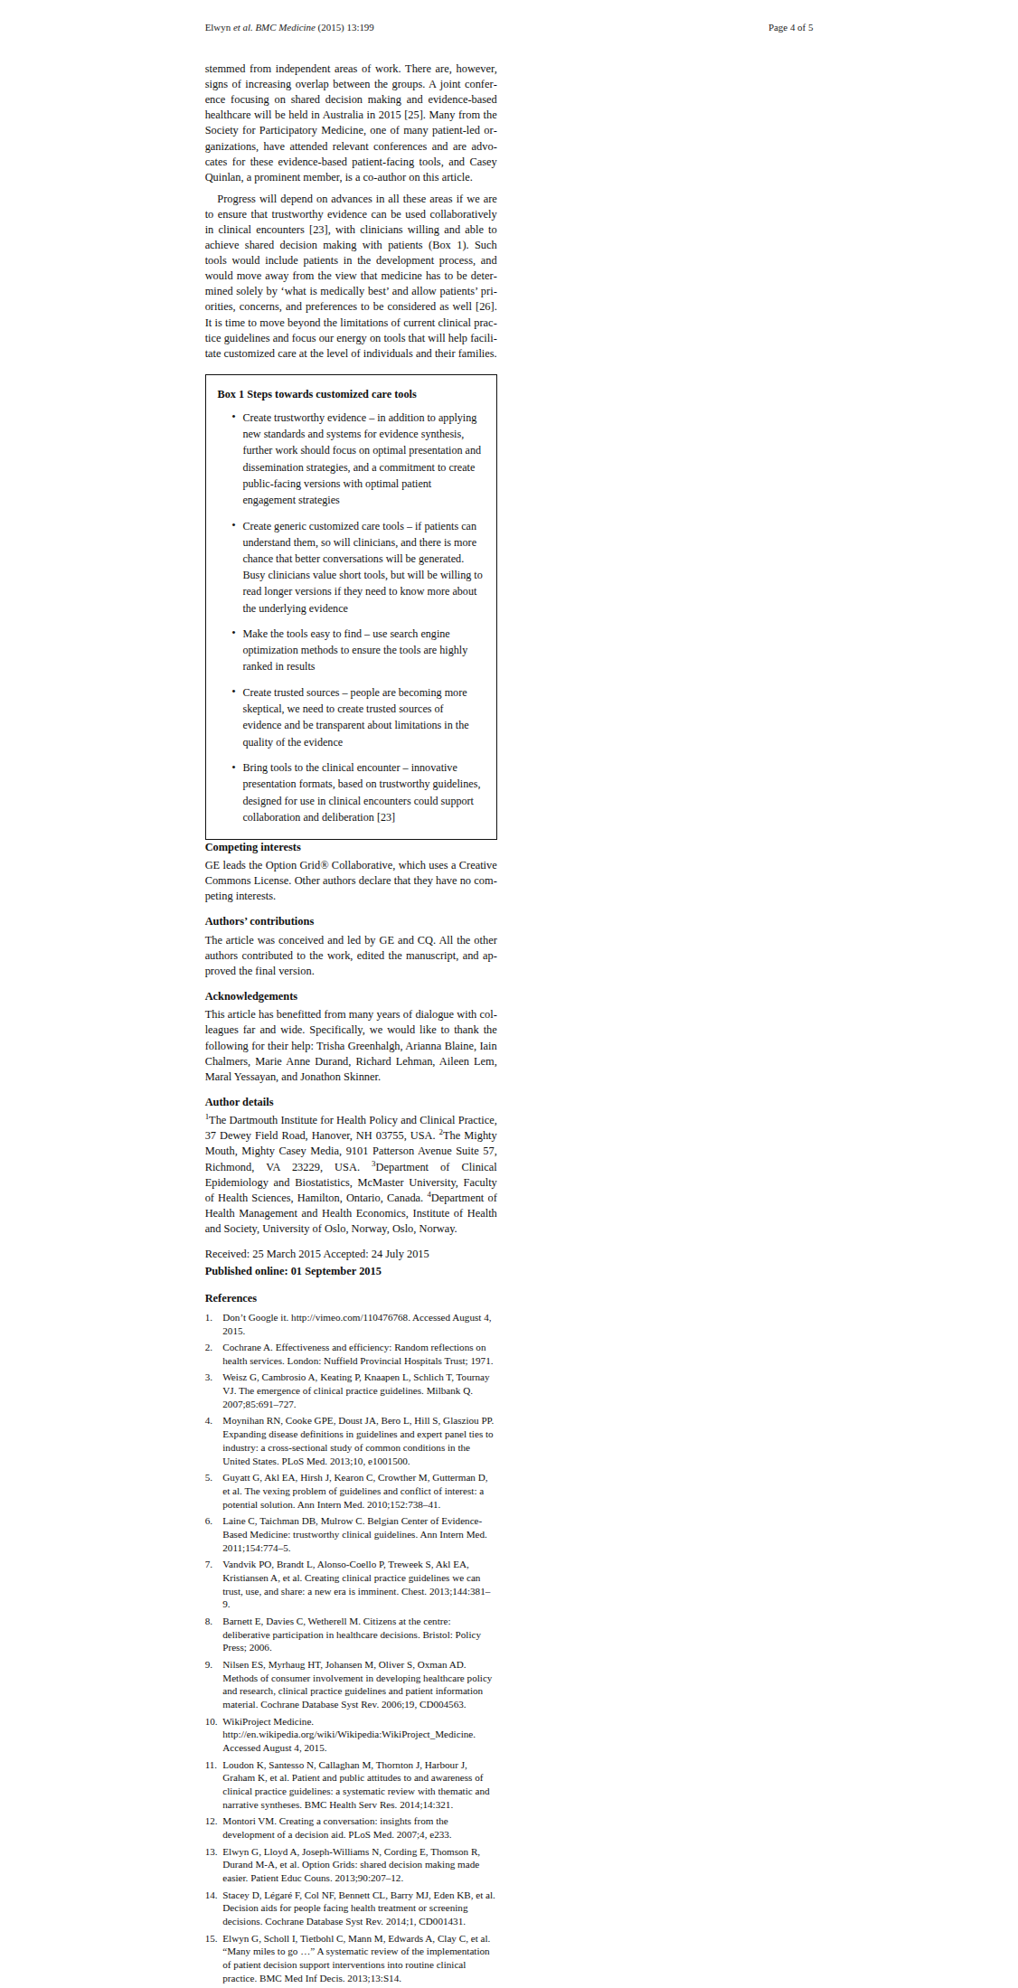Elwyn et al. BMC Medicine (2015) 13:199
Page 4 of 5
stemmed from independent areas of work. There are, however, signs of increasing overlap between the groups. A joint conference focusing on shared decision making and evidence-based healthcare will be held in Australia in 2015 [25]. Many from the Society for Participatory Medicine, one of many patient-led organizations, have attended relevant conferences and are advocates for these evidence-based patient-facing tools, and Casey Quinlan, a prominent member, is a co-author on this article.
Progress will depend on advances in all these areas if we are to ensure that trustworthy evidence can be used collaboratively in clinical encounters [23], with clinicians willing and able to achieve shared decision making with patients (Box 1). Such tools would include patients in the development process, and would move away from the view that medicine has to be determined solely by ‘what is medically best’ and allow patients’ priorities, concerns, and preferences to be considered as well [26]. It is time to move beyond the limitations of current clinical practice guidelines and focus our energy on tools that will help facilitate customized care at the level of individuals and their families.
Box 1 Steps towards customized care tools
Create trustworthy evidence – in addition to applying new standards and systems for evidence synthesis, further work should focus on optimal presentation and dissemination strategies, and a commitment to create public-facing versions with optimal patient engagement strategies
Create generic customized care tools – if patients can understand them, so will clinicians, and there is more chance that better conversations will be generated. Busy clinicians value short tools, but will be willing to read longer versions if they need to know more about the underlying evidence
Make the tools easy to find – use search engine optimization methods to ensure the tools are highly ranked in results
Create trusted sources – people are becoming more skeptical, we need to create trusted sources of evidence and be transparent about limitations in the quality of the evidence
Bring tools to the clinical encounter – innovative presentation formats, based on trustworthy guidelines, designed for use in clinical encounters could support collaboration and deliberation [23]
Competing interests
GE leads the Option Grid® Collaborative, which uses a Creative Commons License. Other authors declare that they have no competing interests.
Authors’ contributions
The article was conceived and led by GE and CQ. All the other authors contributed to the work, edited the manuscript, and approved the final version.
Acknowledgements
This article has benefitted from many years of dialogue with colleagues far and wide. Specifically, we would like to thank the following for their help: Trisha Greenhalgh, Arianna Blaine, Iain Chalmers, Marie Anne Durand, Richard Lehman, Aileen Lem, Maral Yessayan, and Jonathon Skinner.
Author details
1The Dartmouth Institute for Health Policy and Clinical Practice, 37 Dewey Field Road, Hanover, NH 03755, USA. 2The Mighty Mouth, Mighty Casey Media, 9101 Patterson Avenue Suite 57, Richmond, VA 23229, USA. 3Department of Clinical Epidemiology and Biostatistics, McMaster University, Faculty of Health Sciences, Hamilton, Ontario, Canada. 4Department of Health Management and Health Economics, Institute of Health and Society, University of Oslo, Norway, Oslo, Norway.
Received: 25 March 2015 Accepted: 24 July 2015
Published online: 01 September 2015
References
Don’t Google it. http://vimeo.com/110476768. Accessed August 4, 2015.
Cochrane A. Effectiveness and efficiency: Random reflections on health services. London: Nuffield Provincial Hospitals Trust; 1971.
Weisz G, Cambrosio A, Keating P, Knaapen L, Schlich T, Tournay VJ. The emergence of clinical practice guidelines. Milbank Q. 2007;85:691–727.
Moynihan RN, Cooke GPE, Doust JA, Bero L, Hill S, Glasziou PP. Expanding disease definitions in guidelines and expert panel ties to industry: a cross-sectional study of common conditions in the United States. PLoS Med. 2013;10, e1001500.
Guyatt G, Akl EA, Hirsh J, Kearon C, Crowther M, Gutterman D, et al. The vexing problem of guidelines and conflict of interest: a potential solution. Ann Intern Med. 2010;152:738–41.
Laine C, Taichman DB, Mulrow C. Belgian Center of Evidence-Based Medicine: trustworthy clinical guidelines. Ann Intern Med. 2011;154:774–5.
Vandvik PO, Brandt L, Alonso-Coello P, Treweek S, Akl EA, Kristiansen A, et al. Creating clinical practice guidelines we can trust, use, and share: a new era is imminent. Chest. 2013;144:381–9.
Barnett E, Davies C, Wetherell M. Citizens at the centre: deliberative participation in healthcare decisions. Bristol: Policy Press; 2006.
Nilsen ES, Myrhaug HT, Johansen M, Oliver S, Oxman AD. Methods of consumer involvement in developing healthcare policy and research, clinical practice guidelines and patient information material. Cochrane Database Syst Rev. 2006;19, CD004563.
WikiProject Medicine. http://en.wikipedia.org/wiki/Wikipedia:WikiProject_Medicine. Accessed August 4, 2015.
Loudon K, Santesso N, Callaghan M, Thornton J, Harbour J, Graham K, et al. Patient and public attitudes to and awareness of clinical practice guidelines: a systematic review with thematic and narrative syntheses. BMC Health Serv Res. 2014;14:321.
Montori VM. Creating a conversation: insights from the development of a decision aid. PLoS Med. 2007;4, e233.
Elwyn G, Lloyd A, Joseph-Williams N, Cording E, Thomson R, Durand M-A, et al. Option Grids: shared decision making made easier. Patient Educ Couns. 2013;90:207–12.
Stacey D, Légaré F, Col NF, Bennett CL, Barry MJ, Eden KB, et al. Decision aids for people facing health treatment or screening decisions. Cochrane Database Syst Rev. 2014;1, CD001431.
Elwyn G, Scholl I, Tietbohl C, Mann M, Edwards A, Clay C, et al. “Many miles to go …” A systematic review of the implementation of patient decision support interventions into routine clinical practice. BMC Med Inf Decis. 2013;13:S14.